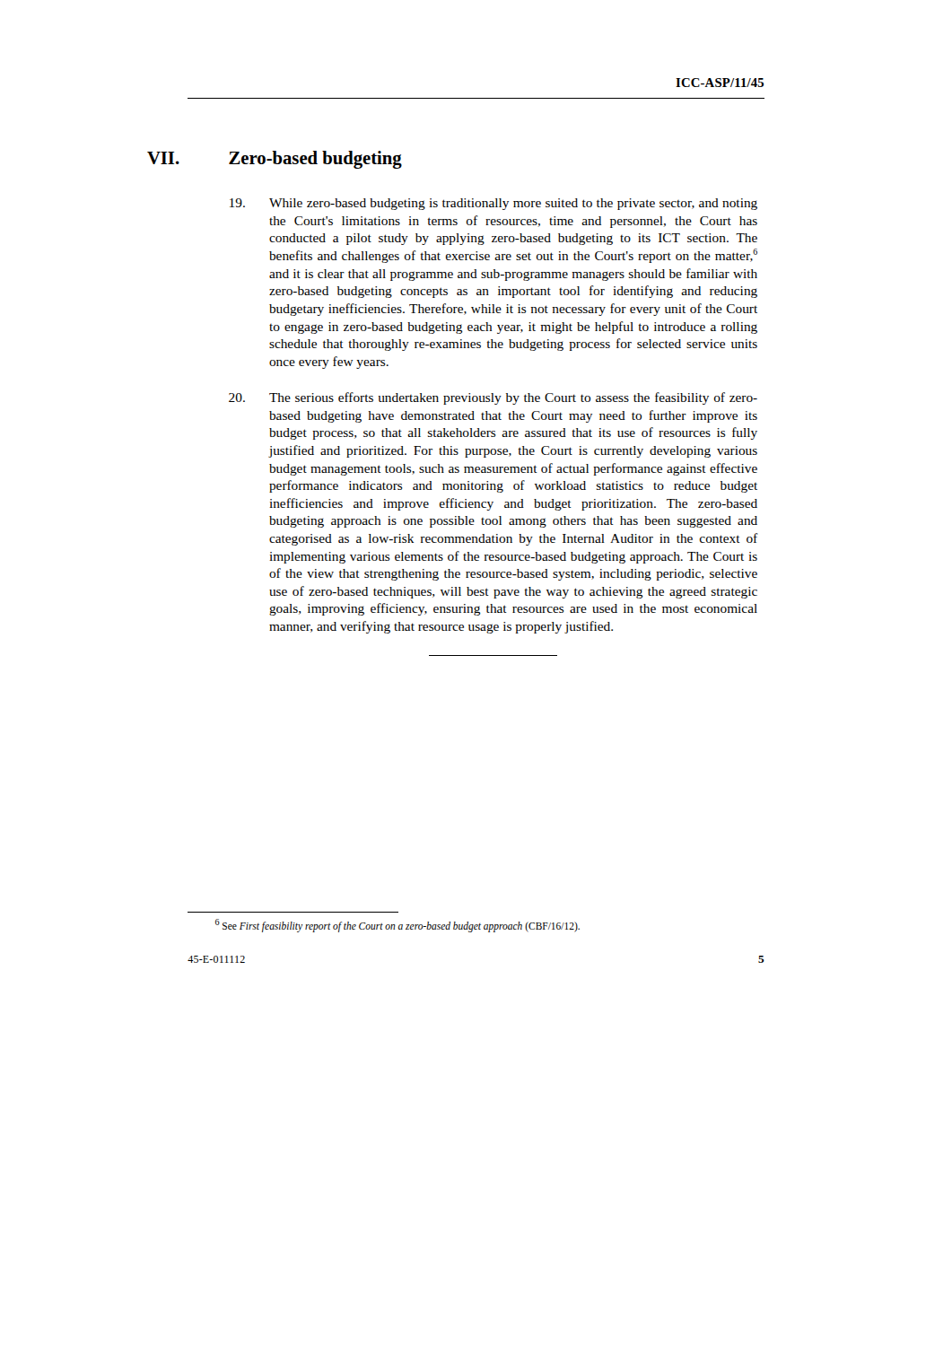ICC-ASP/11/45
VII. Zero-based budgeting
19. While zero-based budgeting is traditionally more suited to the private sector, and noting the Court's limitations in terms of resources, time and personnel, the Court has conducted a pilot study by applying zero-based budgeting to its ICT section. The benefits and challenges of that exercise are set out in the Court's report on the matter,6 and it is clear that all programme and sub-programme managers should be familiar with zero-based budgeting concepts as an important tool for identifying and reducing budgetary inefficiencies. Therefore, while it is not necessary for every unit of the Court to engage in zero-based budgeting each year, it might be helpful to introduce a rolling schedule that thoroughly re-examines the budgeting process for selected service units once every few years.
20. The serious efforts undertaken previously by the Court to assess the feasibility of zero-based budgeting have demonstrated that the Court may need to further improve its budget process, so that all stakeholders are assured that its use of resources is fully justified and prioritized. For this purpose, the Court is currently developing various budget management tools, such as measurement of actual performance against effective performance indicators and monitoring of workload statistics to reduce budget inefficiencies and improve efficiency and budget prioritization. The zero-based budgeting approach is one possible tool among others that has been suggested and categorised as a low-risk recommendation by the Internal Auditor in the context of implementing various elements of the resource-based budgeting approach. The Court is of the view that strengthening the resource-based system, including periodic, selective use of zero-based techniques, will best pave the way to achieving the agreed strategic goals, improving efficiency, ensuring that resources are used in the most economical manner, and verifying that resource usage is properly justified.
6 See First feasibility report of the Court on a zero-based budget approach (CBF/16/12).
45-E-011112 5